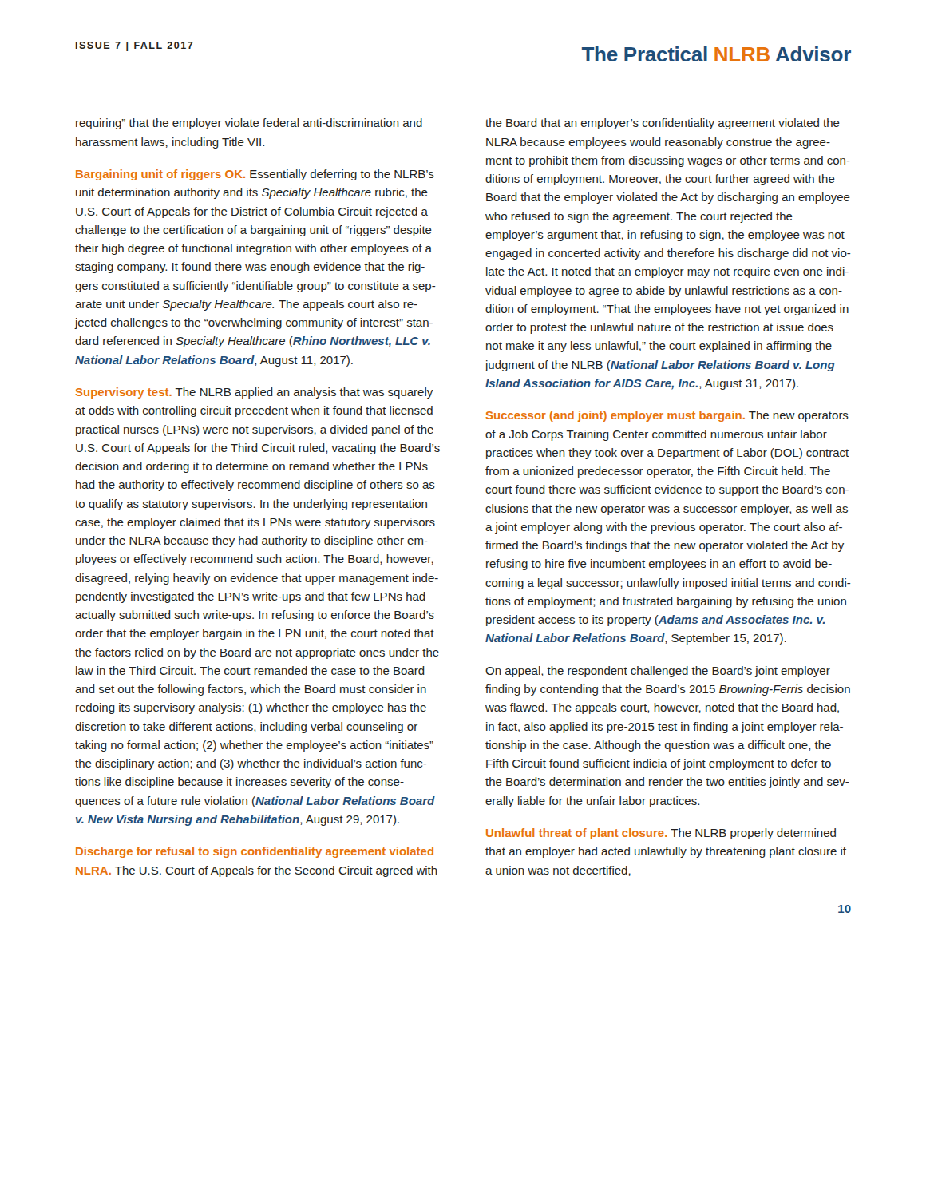Issue 7 | Fall 2017
The Practical NLRB Advisor
requiring” that the employer violate federal anti-discrimination and harassment laws, including Title VII.
Bargaining unit of riggers OK. Essentially deferring to the NLRB’s unit determination authority and its Specialty Healthcare rubric, the U.S. Court of Appeals for the District of Columbia Circuit rejected a challenge to the certification of a bargaining unit of “riggers” despite their high degree of functional integration with other employees of a staging company. It found there was enough evidence that the riggers constituted a sufficiently “identifiable group” to constitute a separate unit under Specialty Healthcare. The appeals court also rejected challenges to the “overwhelming community of interest” standard referenced in Specialty Healthcare (Rhino Northwest, LLC v. National Labor Relations Board, August 11, 2017).
Supervisory test. The NLRB applied an analysis that was squarely at odds with controlling circuit precedent when it found that licensed practical nurses (LPNs) were not supervisors, a divided panel of the U.S. Court of Appeals for the Third Circuit ruled, vacating the Board’s decision and ordering it to determine on remand whether the LPNs had the authority to effectively recommend discipline of others so as to qualify as statutory supervisors. In the underlying representation case, the employer claimed that its LPNs were statutory supervisors under the NLRA because they had authority to discipline other employees or effectively recommend such action. The Board, however, disagreed, relying heavily on evidence that upper management independently investigated the LPN’s write-ups and that few LPNs had actually submitted such write-ups. In refusing to enforce the Board’s order that the employer bargain in the LPN unit, the court noted that the factors relied on by the Board are not appropriate ones under the law in the Third Circuit. The court remanded the case to the Board and set out the following factors, which the Board must consider in redoing its supervisory analysis: (1) whether the employee has the discretion to take different actions, including verbal counseling or taking no formal action; (2) whether the employee’s action “initiates” the disciplinary action; and (3) whether the individual’s action functions like discipline because it increases severity of the consequences of a future rule violation (National Labor Relations Board v. New Vista Nursing and Rehabilitation, August 29, 2017).
Discharge for refusal to sign confidentiality agreement violated NLRA. The U.S. Court of Appeals for the Second Circuit agreed with the Board that an employer’s confidentiality agreement violated the NLRA because employees would reasonably construe the agreement to prohibit them from discussing wages or other terms and conditions of employment. Moreover, the court further agreed with the Board that the employer violated the Act by discharging an employee who refused to sign the agreement. The court rejected the employer’s argument that, in refusing to sign, the employee was not engaged in concerted activity and therefore his discharge did not violate the Act. It noted that an employer may not require even one individual employee to agree to abide by unlawful restrictions as a condition of employment. “That the employees have not yet organized in order to protest the unlawful nature of the restriction at issue does not make it any less unlawful,” the court explained in affirming the judgment of the NLRB (National Labor Relations Board v. Long Island Association for AIDS Care, Inc., August 31, 2017).
Successor (and joint) employer must bargain. The new operators of a Job Corps Training Center committed numerous unfair labor practices when they took over a Department of Labor (DOL) contract from a unionized predecessor operator, the Fifth Circuit held. The court found there was sufficient evidence to support the Board’s conclusions that the new operator was a successor employer, as well as a joint employer along with the previous operator. The court also affirmed the Board’s findings that the new operator violated the Act by refusing to hire five incumbent employees in an effort to avoid becoming a legal successor; unlawfully imposed initial terms and conditions of employment; and frustrated bargaining by refusing the union president access to its property (Adams and Associates Inc. v. National Labor Relations Board, September 15, 2017).
On appeal, the respondent challenged the Board’s joint employer finding by contending that the Board’s 2015 Browning-Ferris decision was flawed. The appeals court, however, noted that the Board had, in fact, also applied its pre-2015 test in finding a joint employer relationship in the case. Although the question was a difficult one, the Fifth Circuit found sufficient indicia of joint employment to defer to the Board’s determination and render the two entities jointly and severally liable for the unfair labor practices.
Unlawful threat of plant closure. The NLRB properly determined that an employer had acted unlawfully by threatening plant closure if a union was not decertified,
10